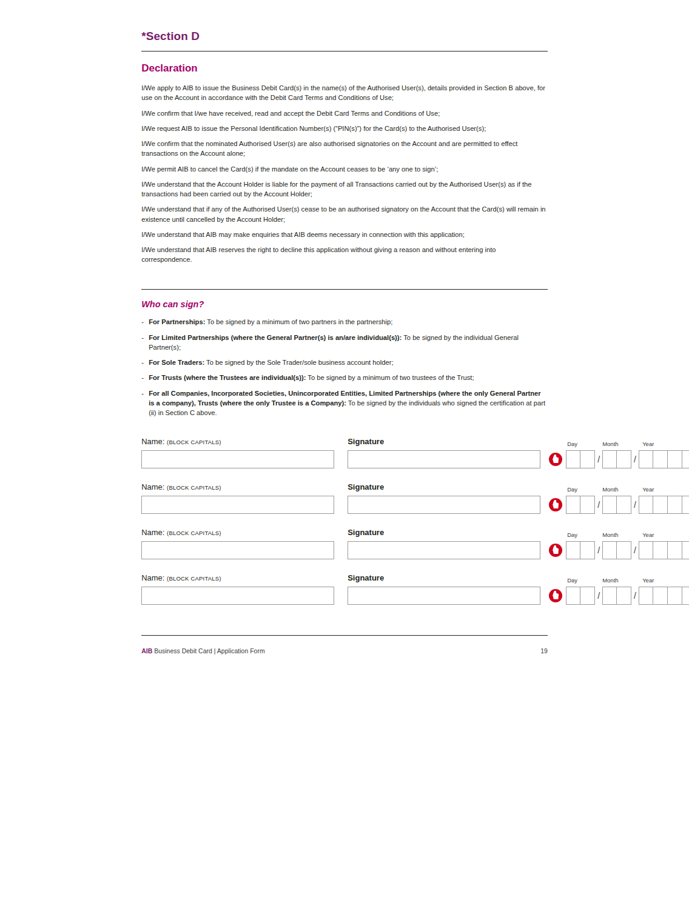*Section D
Declaration
I/We apply to AIB to issue the Business Debit Card(s) in the name(s) of the Authorised User(s), details provided in Section B above, for use on the Account in accordance with the Debit Card Terms and Conditions of Use;
I/We confirm that I/we have received, read and accept the Debit Card Terms and Conditions of Use;
I/We request AIB to issue the Personal Identification Number(s) (“PIN(s)”) for the Card(s) to the Authorised User(s);
I/We confirm that the nominated Authorised User(s) are also authorised signatories on the Account and are permitted to effect transactions on the Account alone;
I/We permit AIB to cancel the Card(s) if the mandate on the Account ceases to be ‘any one to sign’;
I/We understand that the Account Holder is liable for the payment of all Transactions carried out by the Authorised User(s) as if the transactions had been carried out by the Account Holder;
I/We understand that if any of the Authorised User(s) cease to be an authorised signatory on the Account that the Card(s) will remain in existence until cancelled by the Account Holder;
I/We understand that AIB may make enquiries that AIB deems necessary in connection with this application;
I/We understand that AIB reserves the right to decline this application without giving a reason and without entering into correspondence.
Who can sign?
For Partnerships: To be signed by a minimum of two partners in the partnership;
For Limited Partnerships (where the General Partner(s) is an/are individual(s)): To be signed by the individual General Partner(s);
For Sole Traders: To be signed by the Sole Trader/sole business account holder;
For Trusts (where the Trustees are individual(s)): To be signed by a minimum of two trustees of the Trust;
For all Companies, Incorporated Societies, Unincorporated Entities, Limited Partnerships (where the only General Partner is a company), Trusts (where the only Trustee is a Company): To be signed by the individuals who signed the certification at part (ii) in Section C above.
Name: (BLOCK CAPITALS)
Signature
Day Month Year
/
/
Name: (BLOCK CAPITALS)
Signature
Day Month Year
/
/
Name: (BLOCK CAPITALS)
Signature
Day Month Year
/
/
Name: (BLOCK CAPITALS)
Signature
Day Month Year
/
/
AIB Business Debit Card | Application Form
19